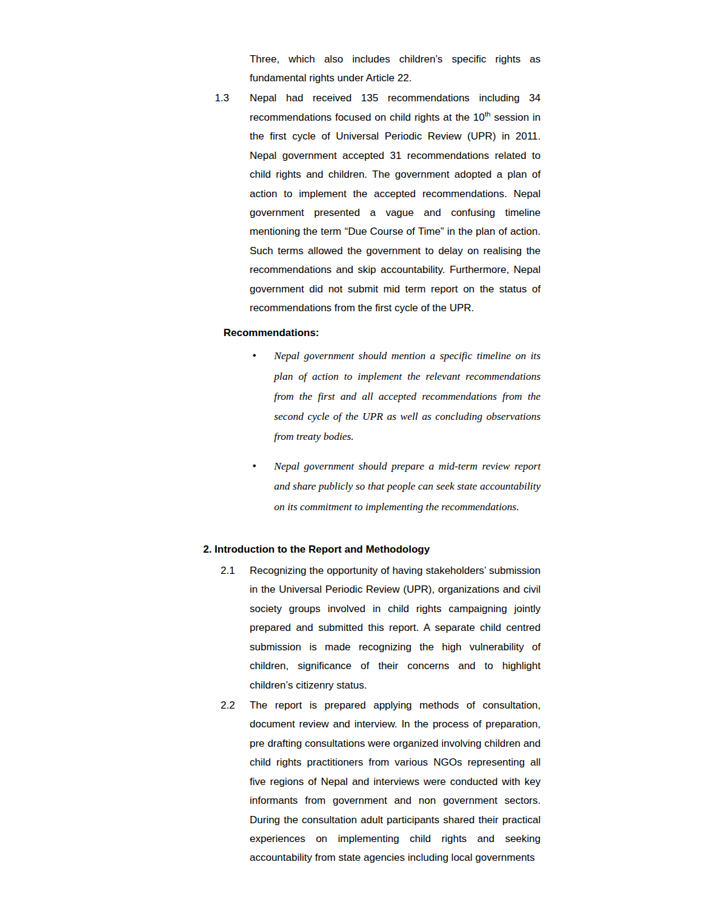Three, which also includes children’s specific rights as fundamental rights under Article 22.
1.3
Nepal had received 135 recommendations including 34 recommendations focused on child rights at the 10th session in the first cycle of Universal Periodic Review (UPR) in 2011. Nepal government accepted 31 recommendations related to child rights and children. The government adopted a plan of action to implement the accepted recommendations. Nepal government presented a vague and confusing timeline mentioning the term “Due Course of Time” in the plan of action. Such terms allowed the government to delay on realising the recommendations and skip accountability. Furthermore, Nepal government did not submit mid term report on the status of recommendations from the first cycle of the UPR.
Recommendations:
Nepal government should mention a specific timeline on its plan of action to implement the relevant recommendations from the first and all accepted recommendations from the second cycle of the UPR as well as concluding observations from treaty bodies.
Nepal government should prepare a mid-term review report and share publicly so that people can seek state accountability on its commitment to implementing the recommendations.
2. Introduction to the Report and Methodology
2.1
Recognizing the opportunity of having stakeholders’ submission in the Universal Periodic Review (UPR), organizations and civil society groups involved in child rights campaigning jointly prepared and submitted this report. A separate child centred submission is made recognizing the high vulnerability of children, significance of their concerns and to highlight children’s citizenry status.
2.2
The report is prepared applying methods of consultation, document review and interview. In the process of preparation, pre drafting consultations were organized involving children and child rights practitioners from various NGOs representing all five regions of Nepal and interviews were conducted with key informants from government and non government sectors. During the consultation adult participants shared their practical experiences on implementing child rights and seeking accountability from state agencies including local governments